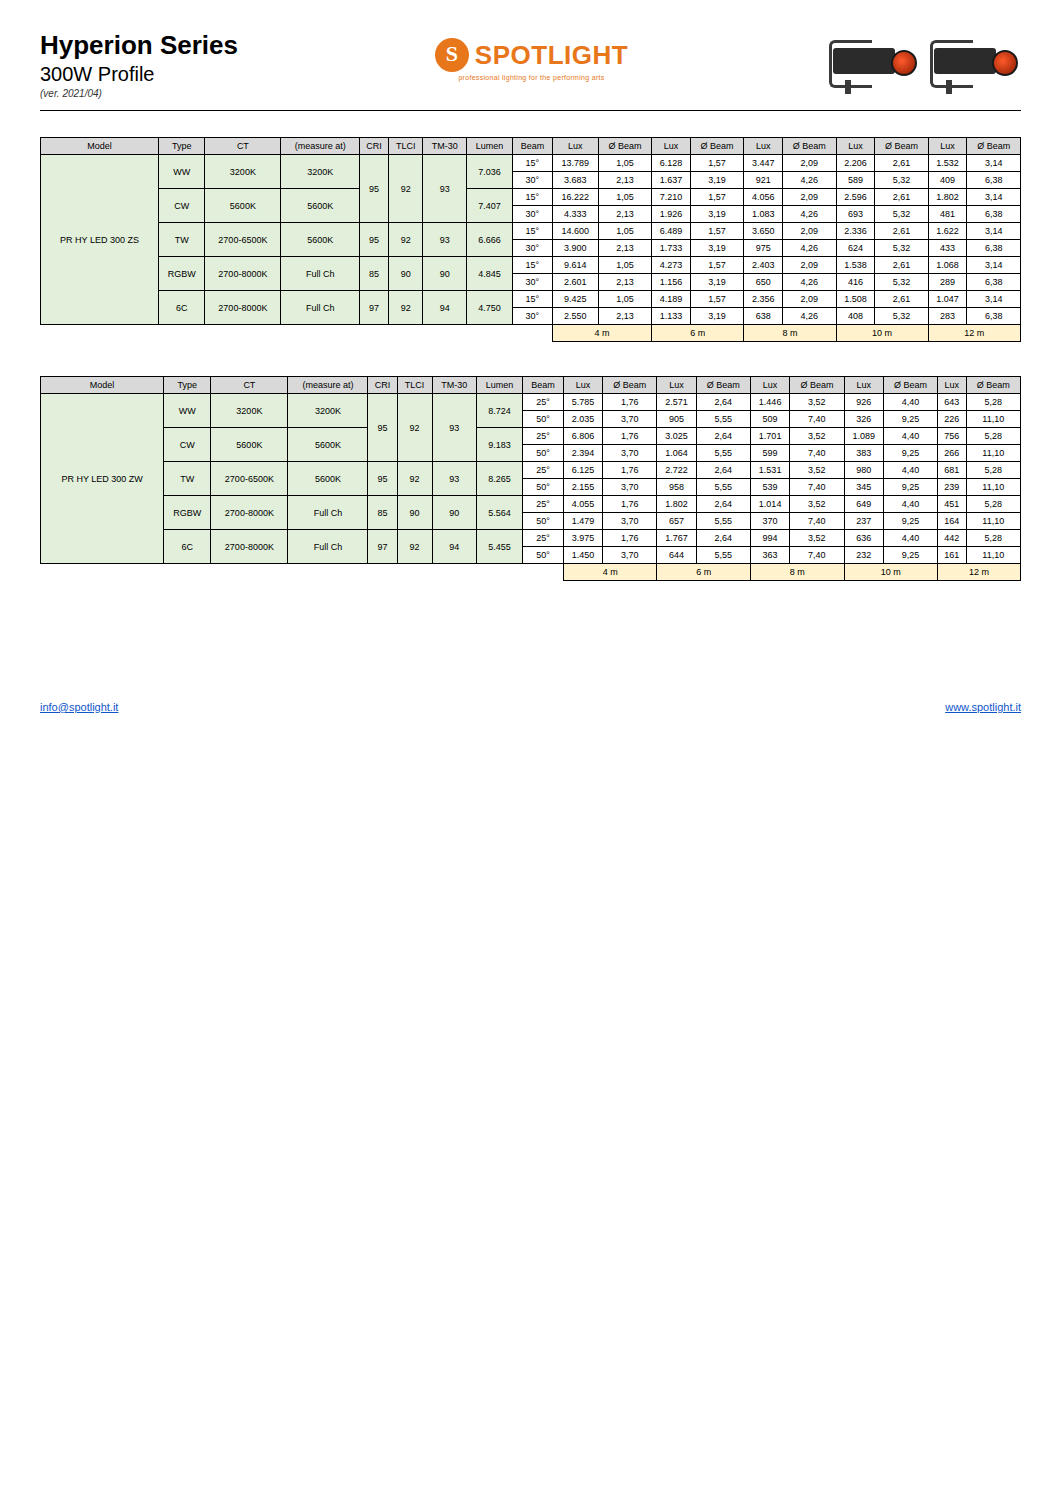Hyperion Series
300W Profile
(ver. 2021/04)
SPOTLIGHT
professional lighting for the performing arts
| Model | Type | CT | (measure at) | CRI | TLCI | TM-30 | Lumen | Beam | Lux | Ø Beam | Lux | Ø Beam | Lux | Ø Beam | Lux | Ø Beam | Lux | Ø Beam |
| --- | --- | --- | --- | --- | --- | --- | --- | --- | --- | --- | --- | --- | --- | --- | --- | --- | --- | --- |
| PR HY LED 300 ZS | WW | 3200K | 3200K | 95 | 92 | 93 | 7.036 | 15° | 13.789 | 1,05 | 6.128 | 1,57 | 3.447 | 2,09 | 2.206 | 2,61 | 1.532 | 3,14 |
| 30° | 3.683 | 2,13 | 1.637 | 3,19 | 921 | 4,26 | 589 | 5,32 | 409 | 6,38 |
| CW | 5600K | 5600K | 7.407 | 15° | 16.222 | 1,05 | 7.210 | 1,57 | 4.056 | 2,09 | 2.596 | 2,61 | 1.802 | 3,14 |
| 30° | 4.333 | 2,13 | 1.926 | 3,19 | 1.083 | 4,26 | 693 | 5,32 | 481 | 6,38 |
| TW | 2700-6500K | 5600K | 95 | 92 | 93 | 6.666 | 15° | 14.600 | 1,05 | 6.489 | 1,57 | 3.650 | 2,09 | 2.336 | 2,61 | 1.622 | 3,14 |
| 30° | 3.900 | 2,13 | 1.733 | 3,19 | 975 | 4,26 | 624 | 5,32 | 433 | 6,38 |
| RGBW | 2700-8000K | Full Ch | 85 | 90 | 90 | 4.845 | 15° | 9.614 | 1,05 | 4.273 | 1,57 | 2.403 | 2,09 | 1.538 | 2,61 | 1.068 | 3,14 |
| 30° | 2.601 | 2,13 | 1.156 | 3,19 | 650 | 4,26 | 416 | 5,32 | 289 | 6,38 |
| 6C | 2700-8000K | Full Ch | 97 | 92 | 94 | 4.750 | 15° | 9.425 | 1,05 | 4.189 | 1,57 | 2.356 | 2,09 | 1.508 | 2,61 | 1.047 | 3,14 |
| 30° | 2.550 | 2,13 | 1.133 | 3,19 | 638 | 4,26 | 408 | 5,32 | 283 | 6,38 |
| | 4 m | 6 m | 8 m | 10 m | 12 m |
| Model | Type | CT | (measure at) | CRI | TLCI | TM-30 | Lumen | Beam | Lux | Ø Beam | Lux | Ø Beam | Lux | Ø Beam | Lux | Ø Beam | Lux | Ø Beam |
| --- | --- | --- | --- | --- | --- | --- | --- | --- | --- | --- | --- | --- | --- | --- | --- | --- | --- | --- |
| PR HY LED 300 ZW | WW | 3200K | 3200K | 95 | 92 | 93 | 8.724 | 25° | 5.785 | 1,76 | 2.571 | 2,64 | 1.446 | 3,52 | 926 | 4,40 | 643 | 5,28 |
| 50° | 2.035 | 3,70 | 905 | 5,55 | 509 | 7,40 | 326 | 9,25 | 226 | 11,10 |
| CW | 5600K | 5600K | 9.183 | 25° | 6.806 | 1,76 | 3.025 | 2,64 | 1.701 | 3,52 | 1.089 | 4,40 | 756 | 5,28 |
| 50° | 2.394 | 3,70 | 1.064 | 5,55 | 599 | 7,40 | 383 | 9,25 | 266 | 11,10 |
| TW | 2700-6500K | 5600K | 95 | 92 | 93 | 8.265 | 25° | 6.125 | 1,76 | 2.722 | 2,64 | 1.531 | 3,52 | 980 | 4,40 | 681 | 5,28 |
| 50° | 2.155 | 3,70 | 958 | 5,55 | 539 | 7,40 | 345 | 9,25 | 239 | 11,10 |
| RGBW | 2700-8000K | Full Ch | 85 | 90 | 90 | 5.564 | 25° | 4.055 | 1,76 | 1.802 | 2,64 | 1.014 | 3,52 | 649 | 4,40 | 451 | 5,28 |
| 50° | 1.479 | 3,70 | 657 | 5,55 | 370 | 7,40 | 237 | 9,25 | 164 | 11,10 |
| 6C | 2700-8000K | Full Ch | 97 | 92 | 94 | 5.455 | 25° | 3.975 | 1,76 | 1.767 | 2,64 | 994 | 3,52 | 636 | 4,40 | 442 | 5,28 |
| 50° | 1.450 | 3,70 | 644 | 5,55 | 363 | 7,40 | 232 | 9,25 | 161 | 11,10 |
| | 4 m | 6 m | 8 m | 10 m | 12 m |
info@spotlight.it
www.spotlight.it